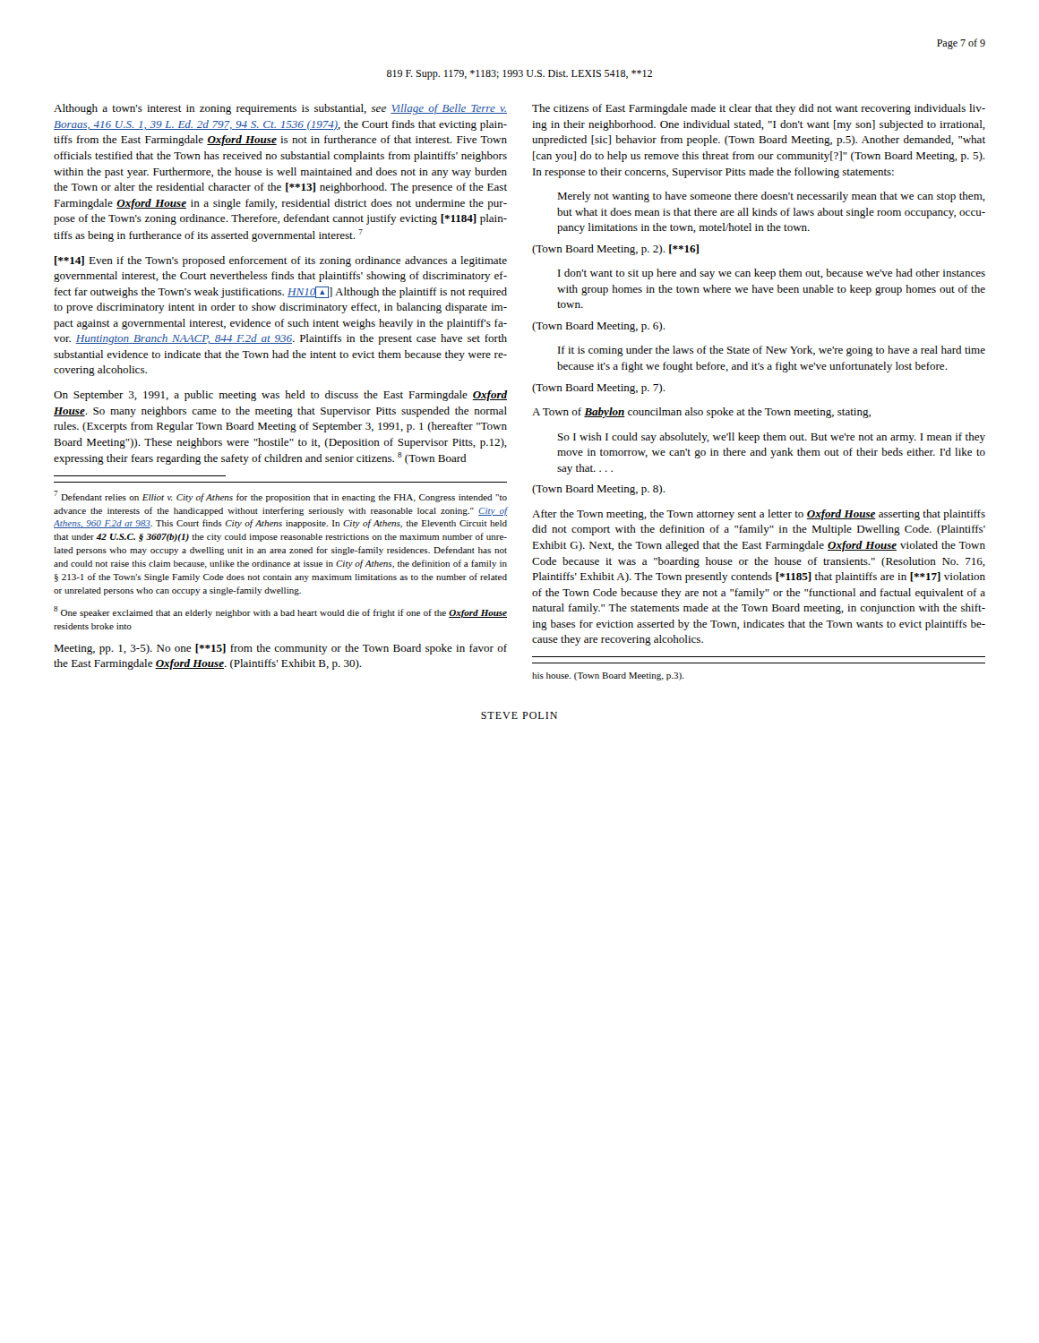Page 7 of 9
819 F. Supp. 1179, *1183; 1993 U.S. Dist. LEXIS 5418, **12
Although a town's interest in zoning requirements is substantial, see Village of Belle Terre v. Boraas, 416 U.S. 1, 39 L. Ed. 2d 797, 94 S. Ct. 1536 (1974), the Court finds that evicting plaintiffs from the East Farmingdale Oxford House is not in furtherance of that interest. Five Town officials testified that the Town has received no substantial complaints from plaintiffs' neighbors within the past year. Furthermore, the house is well maintained and does not in any way burden the Town or alter the residential character of the [**13] neighborhood. The presence of the East Farmingdale Oxford House in a single family, residential district does not undermine the purpose of the Town's zoning ordinance. Therefore, defendant cannot justify evicting [*1184] plaintiffs as being in furtherance of its asserted governmental interest. 7
[**14] Even if the Town's proposed enforcement of its zoning ordinance advances a legitimate governmental interest, the Court nevertheless finds that plaintiffs' showing of discriminatory effect far outweighs the Town's weak justifications. HN10▲] Although the plaintiff is not required to prove discriminatory intent in order to show discriminatory effect, in balancing disparate impact against a governmental interest, evidence of such intent weighs heavily in the plaintiff's favor. Huntington Branch NAACP, 844 F.2d at 936. Plaintiffs in the present case have set forth substantial evidence to indicate that the Town had the intent to evict them because they were recovering alcoholics.
On September 3, 1991, a public meeting was held to discuss the East Farmingdale Oxford House. So many neighbors came to the meeting that Supervisor Pitts suspended the normal rules. (Excerpts from Regular Town Board Meeting of September 3, 1991, p. 1 (hereafter "Town Board Meeting")). These neighbors were "hostile" to it, (Deposition of Supervisor Pitts, p.12), expressing their fears regarding the safety of children and senior citizens. 8 (Town Board
7 Defendant relies on Elliot v. City of Athens for the proposition that in enacting the FHA, Congress intended "to advance the interests of the handicapped without interfering seriously with reasonable local zoning." City of Athens, 960 F.2d at 983. This Court finds City of Athens inapposite. In City of Athens, the Eleventh Circuit held that under 42 U.S.C. § 3607(b)(1) the city could impose reasonable restrictions on the maximum number of unrelated persons who may occupy a dwelling unit in an area zoned for single-family residences. Defendant has not and could not raise this claim because, unlike the ordinance at issue in City of Athens, the definition of a family in § 213-1 of the Town's Single Family Code does not contain any maximum limitations as to the number of related or unrelated persons who can occupy a single-family dwelling.
8 One speaker exclaimed that an elderly neighbor with a bad heart would die of fright if one of the Oxford House residents broke into
Meeting, pp. 1, 3-5). No one [**15] from the community or the Town Board spoke in favor of the East Farmingdale Oxford House. (Plaintiffs' Exhibit B, p. 30).
The citizens of East Farmingdale made it clear that they did not want recovering individuals living in their neighborhood. One individual stated, "I don't want [my son] subjected to irrational, unpredicted [sic] behavior from people. (Town Board Meeting, p.5). Another demanded, "what [can you] do to help us remove this threat from our community[?]" (Town Board Meeting, p. 5). In response to their concerns, Supervisor Pitts made the following statements:
Merely not wanting to have someone there doesn't necessarily mean that we can stop them, but what it does mean is that there are all kinds of laws about single room occupancy, occupancy limitations in the town, motel/hotel in the town.
(Town Board Meeting, p. 2). [**16]
I don't want to sit up here and say we can keep them out, because we've had other instances with group homes in the town where we have been unable to keep group homes out of the town.
(Town Board Meeting, p. 6).
If it is coming under the laws of the State of New York, we're going to have a real hard time because it's a fight we fought before, and it's a fight we've unfortunately lost before.
(Town Board Meeting, p. 7).
A Town of Babylon councilman also spoke at the Town meeting, stating,
So I wish I could say absolutely, we'll keep them out. But we're not an army. I mean if they move in tomorrow, we can't go in there and yank them out of their beds either. I'd like to say that. . . .
(Town Board Meeting, p. 8).
After the Town meeting, the Town attorney sent a letter to Oxford House asserting that plaintiffs did not comport with the definition of a "family" in the Multiple Dwelling Code. (Plaintiffs' Exhibit G). Next, the Town alleged that the East Farmingdale Oxford House violated the Town Code because it was a "boarding house or the house of transients." (Resolution No. 716, Plaintiffs' Exhibit A). The Town presently contends [*1185] that plaintiffs are in [**17] violation of the Town Code because they are not a "family" or the "functional and factual equivalent of a natural family." The statements made at the Town Board meeting, in conjunction with the shifting bases for eviction asserted by the Town, indicates that the Town wants to evict plaintiffs because they are recovering alcoholics.
his house. (Town Board Meeting, p.3).
STEVE POLIN